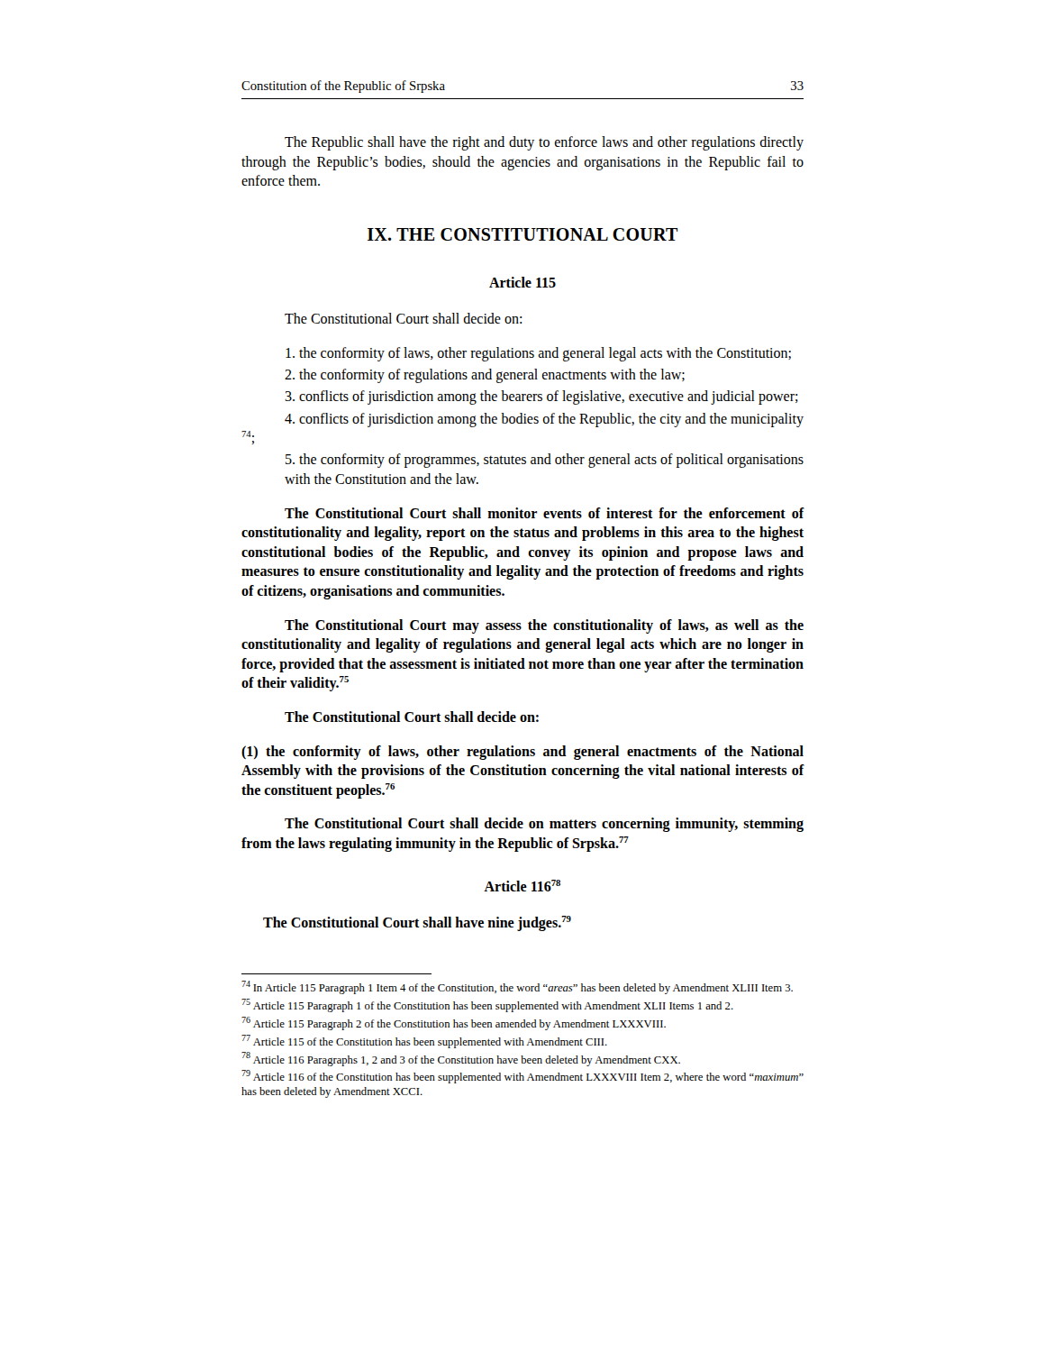Constitution of the Republic of Srpska 33
The Republic shall have the right and duty to enforce laws and other regulations directly through the Republic’s bodies, should the agencies and organisations in the Republic fail to enforce them.
IX. THE CONSTITUTIONAL COURT
Article 115
The Constitutional Court shall decide on:
1. the conformity of laws, other regulations and general legal acts with the Constitution;
2. the conformity of regulations and general enactments with the law;
3. conflicts of jurisdiction among the bearers of legislative, executive and judicial power;
4. conflicts of jurisdiction among the bodies of the Republic, the city and the municipality 74;
5. the conformity of programmes, statutes and other general acts of political organisations with the Constitution and the law.
The Constitutional Court shall monitor events of interest for the enforcement of constitutionality and legality, report on the status and problems in this area to the highest constitutional bodies of the Republic, and convey its opinion and propose laws and measures to ensure constitutionality and legality and the protection of freedoms and rights of citizens, organisations and communities.
The Constitutional Court may assess the constitutionality of laws, as well as the constitutionality and legality of regulations and general legal acts which are no longer in force, provided that the assessment is initiated not more than one year after the termination of their validity.75
The Constitutional Court shall decide on:
(1) the conformity of laws, other regulations and general enactments of the National Assembly with the provisions of the Constitution concerning the vital national interests of the constituent peoples.76
The Constitutional Court shall decide on matters concerning immunity, stemming from the laws regulating immunity in the Republic of Srpska.77
Article 11678
The Constitutional Court shall have nine judges.79
74 In Article 115 Paragraph 1 Item 4 of the Constitution, the word “areas” has been deleted by Amendment XLIII Item 3.
75 Article 115 Paragraph 1 of the Constitution has been supplemented with Amendment XLII Items 1 and 2.
76 Article 115 Paragraph 2 of the Constitution has been amended by Amendment LXXXVIII.
77 Article 115 of the Constitution has been supplemented with Amendment CIII.
78 Article 116 Paragraphs 1, 2 and 3 of the Constitution have been deleted by Amendment CXX.
79 Article 116 of the Constitution has been supplemented with Amendment LXXXVIII Item 2, where the word “maximum” has been deleted by Amendment XCCI.